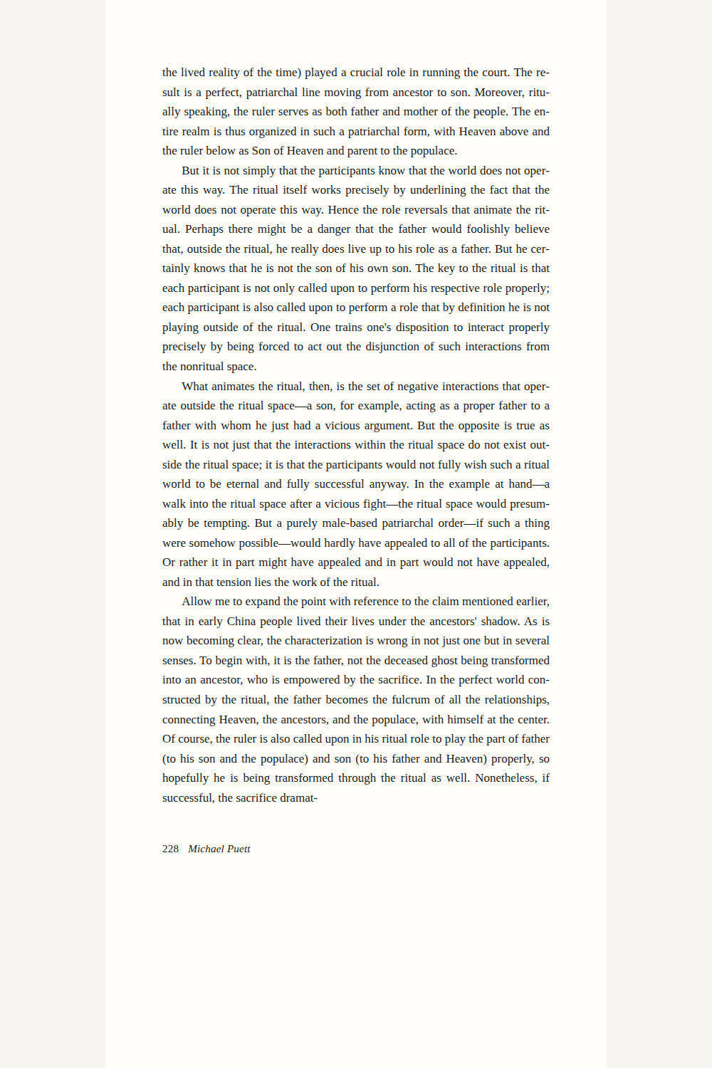the lived reality of the time) played a crucial role in running the court. The result is a perfect, patriarchal line moving from ancestor to son. Moreover, ritually speaking, the ruler serves as both father and mother of the people. The entire realm is thus organized in such a patriarchal form, with Heaven above and the ruler below as Son of Heaven and parent to the populace.
But it is not simply that the participants know that the world does not operate this way. The ritual itself works precisely by underlining the fact that the world does not operate this way. Hence the role reversals that animate the ritual. Perhaps there might be a danger that the father would foolishly believe that, outside the ritual, he really does live up to his role as a father. But he certainly knows that he is not the son of his own son. The key to the ritual is that each participant is not only called upon to perform his respective role properly; each participant is also called upon to perform a role that by definition he is not playing outside of the ritual. One trains one's disposition to interact properly precisely by being forced to act out the disjunction of such interactions from the nonritual space.
What animates the ritual, then, is the set of negative interactions that operate outside the ritual space—a son, for example, acting as a proper father to a father with whom he just had a vicious argument. But the opposite is true as well. It is not just that the interactions within the ritual space do not exist outside the ritual space; it is that the participants would not fully wish such a ritual world to be eternal and fully successful anyway. In the example at hand—a walk into the ritual space after a vicious fight—the ritual space would presumably be tempting. But a purely male-based patriarchal order—if such a thing were somehow possible—would hardly have appealed to all of the participants. Or rather it in part might have appealed and in part would not have appealed, and in that tension lies the work of the ritual.
Allow me to expand the point with reference to the claim mentioned earlier, that in early China people lived their lives under the ancestors' shadow. As is now becoming clear, the characterization is wrong in not just one but in several senses. To begin with, it is the father, not the deceased ghost being transformed into an ancestor, who is empowered by the sacrifice. In the perfect world constructed by the ritual, the father becomes the fulcrum of all the relationships, connecting Heaven, the ancestors, and the populace, with himself at the center. Of course, the ruler is also called upon in his ritual role to play the part of father (to his son and the populace) and son (to his father and Heaven) properly, so hopefully he is being transformed through the ritual as well. Nonetheless, if successful, the sacrifice dramat-
228 Michael Puett